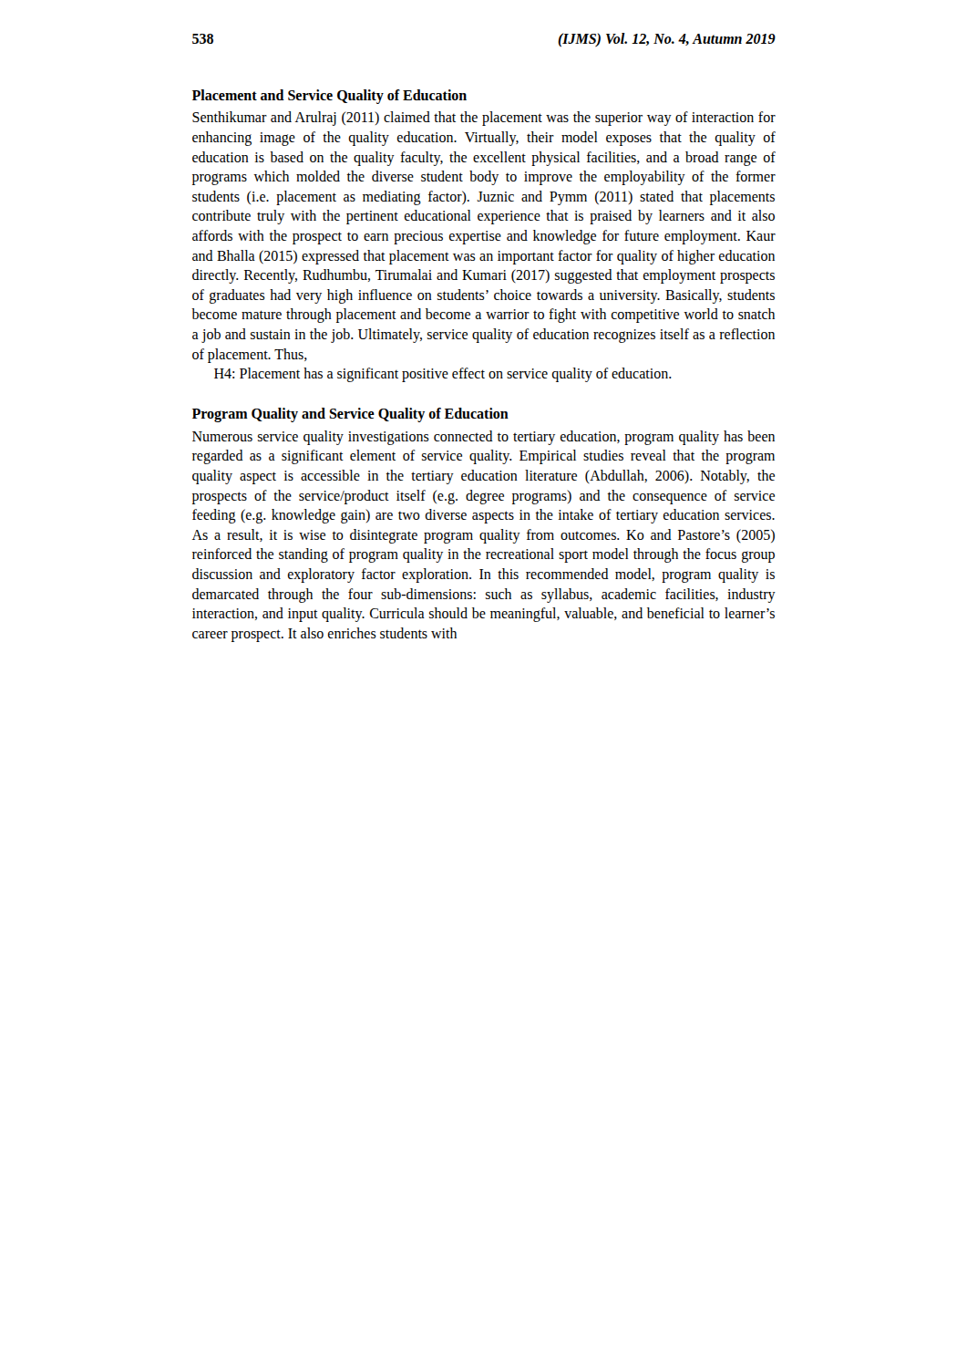538 (IJMS) Vol. 12, No. 4, Autumn 2019
Placement and Service Quality of Education
Senthikumar and Arulraj (2011) claimed that the placement was the superior way of interaction for enhancing image of the quality education. Virtually, their model exposes that the quality of education is based on the quality faculty, the excellent physical facilities, and a broad range of programs which molded the diverse student body to improve the employability of the former students (i.e. placement as mediating factor). Juznic and Pymm (2011) stated that placements contribute truly with the pertinent educational experience that is praised by learners and it also affords with the prospect to earn precious expertise and knowledge for future employment. Kaur and Bhalla (2015) expressed that placement was an important factor for quality of higher education directly. Recently, Rudhumbu, Tirumalai and Kumari (2017) suggested that employment prospects of graduates had very high influence on students’ choice towards a university. Basically, students become mature through placement and become a warrior to fight with competitive world to snatch a job and sustain in the job. Ultimately, service quality of education recognizes itself as a reflection of placement. Thus,
H4: Placement has a significant positive effect on service quality of education.
Program Quality and Service Quality of Education
Numerous service quality investigations connected to tertiary education, program quality has been regarded as a significant element of service quality. Empirical studies reveal that the program quality aspect is accessible in the tertiary education literature (Abdullah, 2006). Notably, the prospects of the service/product itself (e.g. degree programs) and the consequence of service feeding (e.g. knowledge gain) are two diverse aspects in the intake of tertiary education services. As a result, it is wise to disintegrate program quality from outcomes. Ko and Pastore’s (2005) reinforced the standing of program quality in the recreational sport model through the focus group discussion and exploratory factor exploration. In this recommended model, program quality is demarcated through the four sub-dimensions: such as syllabus, academic facilities, industry interaction, and input quality. Curricula should be meaningful, valuable, and beneficial to learner’s career prospect. It also enriches students with